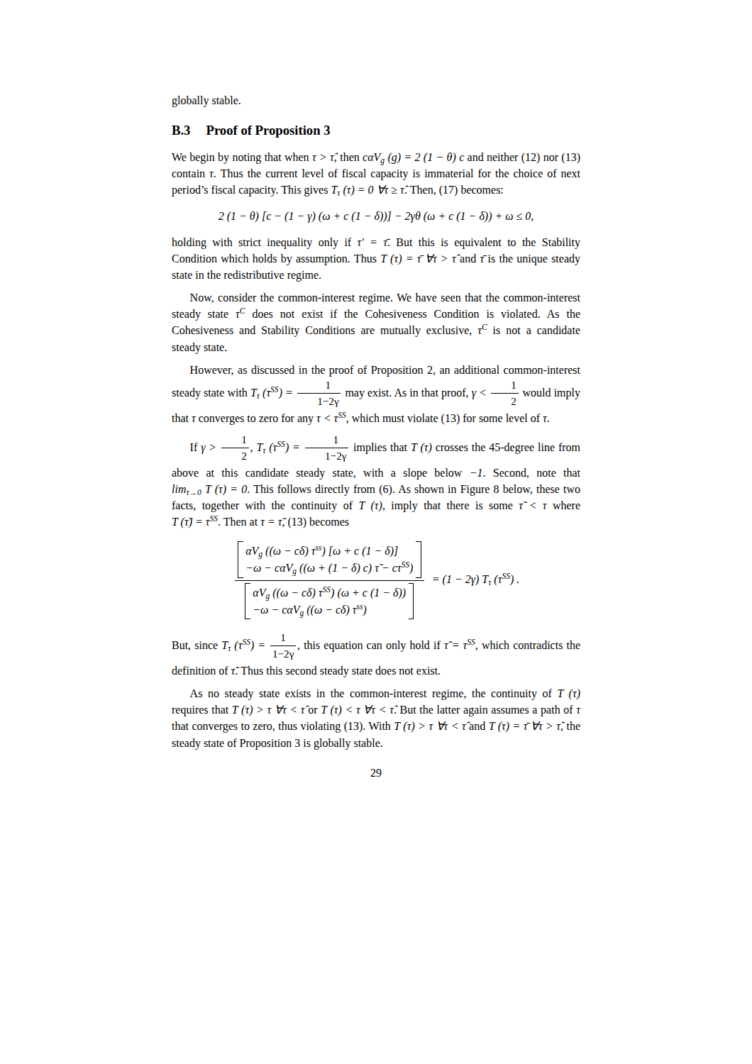globally stable.
B.3 Proof of Proposition 3
We begin by noting that when τ > τ̂, then cαVg (g) = 2 (1 − θ) c and neither (12) nor (13) contain τ. Thus the current level of fiscal capacity is immaterial for the choice of next period’s fiscal capacity. This gives Tτ (τ) = 0 ∀τ ≥ τ̂. Then, (17) becomes:
2 (1 − θ) [c − (1 − γ) (ω + c (1 − δ))] − 2γθ (ω + c (1 − δ)) + ω ≤ 0,
holding with strict inequality only if τ′ = τ̄. But this is equivalent to the Stability Condition which holds by assumption. Thus T (τ) = τ̄ ∀τ > τ̂ and τ̄ is the unique steady state in the redistributive regime.
Now, consider the common-interest regime. We have seen that the common-interest steady state τC does not exist if the Cohesiveness Condition is violated. As the Cohesiveness and Stability Conditions are mutually exclusive, τC is not a candidate steady state.
However, as discussed in the proof of Proposition 2, an additional common-interest steady state with Tτ (τSS) = 11−2γ may exist. As in that proof, γ < 12 would imply that τ converges to zero for any τ < τSS, which must violate (13) for some level of τ.
If γ > 12, Tτ (τSS) = 11−2γ implies that T (τ) crosses the 45-degree line from above at this candidate steady state, with a slope below −1. Second, note that limτ→0 T (τ) = 0. This follows directly from (6). As shown in Figure 8 below, these two facts, together with the continuity of T (τ), imply that there is some τ̃ < τ where T (τ̃) = τSS. Then at τ = τ̃, (13) becomes
αVg ((ω − cδ) τss) [ω + c (1 − δ)]
−ω − cαVg ((ω + (1 − δ) c) τ̃ − cτSS)
αVg ((ω − cδ) τSS) (ω + c (1 − δ))
−ω − cαVg ((ω − cδ) τss)
= (1 − 2γ) Tτ (τSS) .
But, since Tτ (τSS) = 11−2γ, this equation can only hold if τ̃ = τSS, which contradicts the definition of τ̃. Thus this second steady state does not exist.
As no steady state exists in the common-interest regime, the continuity of T (τ) requires that T (τ) > τ ∀τ < τ̂ or T (τ) < τ ∀τ < τ̂. But the latter again assumes a path of τ that converges to zero, thus violating (13). With T (τ) > τ ∀τ < τ̂ and T (τ) = τ̄ ∀τ > τ̂, the steady state of Proposition 3 is globally stable.
29